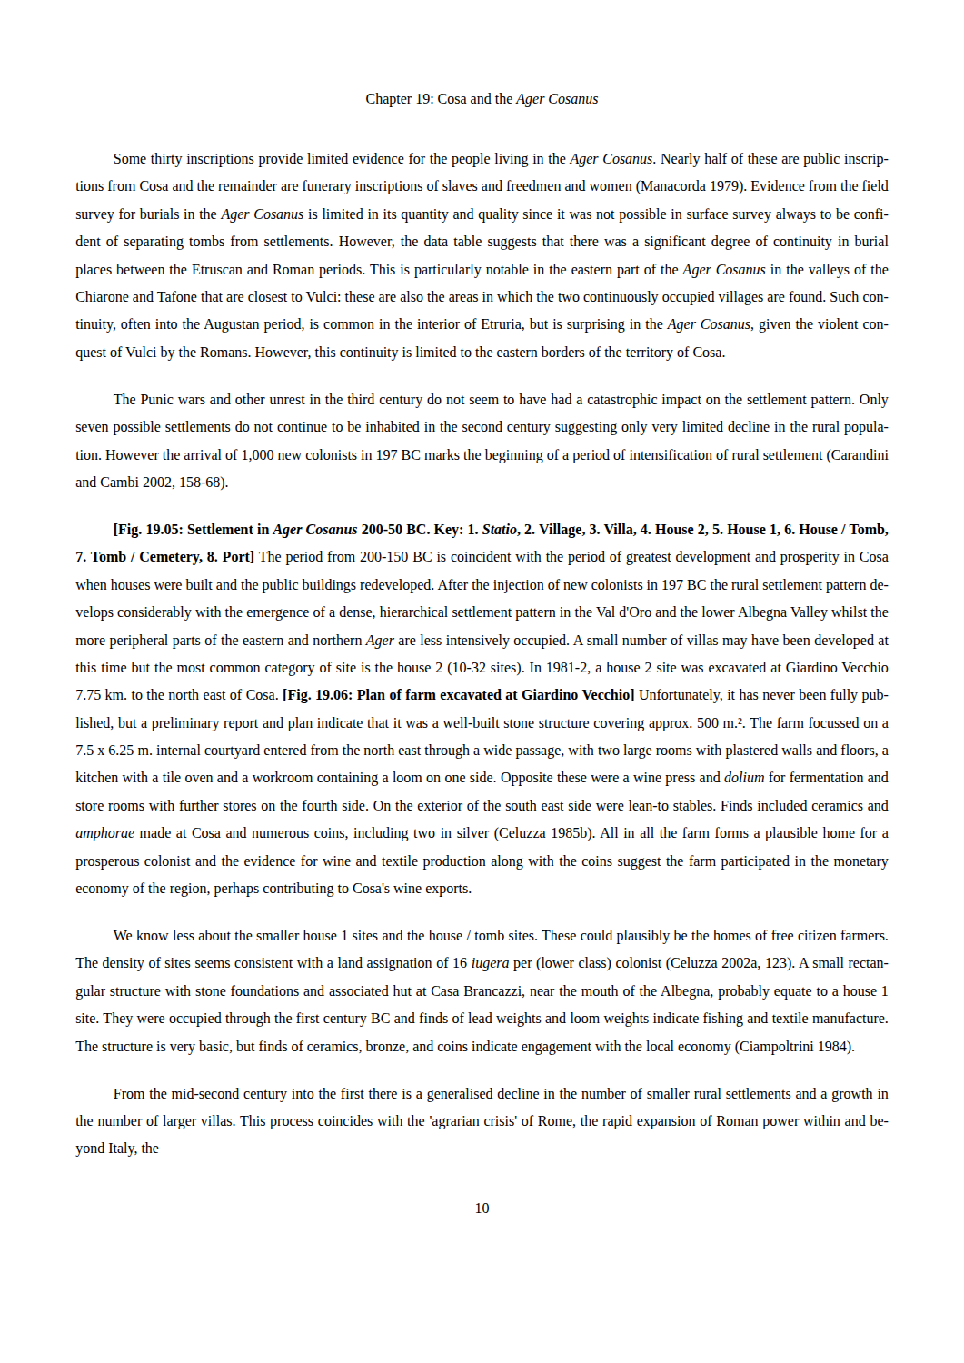Chapter 19: Cosa and the Ager Cosanus
Some thirty inscriptions provide limited evidence for the people living in the Ager Cosanus. Nearly half of these are public inscriptions from Cosa and the remainder are funerary inscriptions of slaves and freedmen and women (Manacorda 1979). Evidence from the field survey for burials in the Ager Cosanus is limited in its quantity and quality since it was not possible in surface survey always to be confident of separating tombs from settlements. However, the data table suggests that there was a significant degree of continuity in burial places between the Etruscan and Roman periods. This is particularly notable in the eastern part of the Ager Cosanus in the valleys of the Chiarone and Tafone that are closest to Vulci: these are also the areas in which the two continuously occupied villages are found. Such continuity, often into the Augustan period, is common in the interior of Etruria, but is surprising in the Ager Cosanus, given the violent conquest of Vulci by the Romans. However, this continuity is limited to the eastern borders of the territory of Cosa.
The Punic wars and other unrest in the third century do not seem to have had a catastrophic impact on the settlement pattern. Only seven possible settlements do not continue to be inhabited in the second century suggesting only very limited decline in the rural population. However the arrival of 1,000 new colonists in 197 BC marks the beginning of a period of intensification of rural settlement (Carandini and Cambi 2002, 158-68).
[Fig. 19.05: Settlement in Ager Cosanus 200-50 BC. Key: 1. Statio, 2. Village, 3. Villa, 4. House 2, 5. House 1, 6. House / Tomb, 7. Tomb / Cemetery, 8. Port] The period from 200-150 BC is coincident with the period of greatest development and prosperity in Cosa when houses were built and the public buildings redeveloped. After the injection of new colonists in 197 BC the rural settlement pattern develops considerably with the emergence of a dense, hierarchical settlement pattern in the Val d'Oro and the lower Albegna Valley whilst the more peripheral parts of the eastern and northern Ager are less intensively occupied. A small number of villas may have been developed at this time but the most common category of site is the house 2 (10-32 sites). In 1981-2, a house 2 site was excavated at Giardino Vecchio 7.75 km. to the north east of Cosa. [Fig. 19.06: Plan of farm excavated at Giardino Vecchio] Unfortunately, it has never been fully published, but a preliminary report and plan indicate that it was a well-built stone structure covering approx. 500 m.². The farm focussed on a 7.5 x 6.25 m. internal courtyard entered from the north east through a wide passage, with two large rooms with plastered walls and floors, a kitchen with a tile oven and a workroom containing a loom on one side. Opposite these were a wine press and dolium for fermentation and store rooms with further stores on the fourth side. On the exterior of the south east side were lean-to stables. Finds included ceramics and amphorae made at Cosa and numerous coins, including two in silver (Celuzza 1985b). All in all the farm forms a plausible home for a prosperous colonist and the evidence for wine and textile production along with the coins suggest the farm participated in the monetary economy of the region, perhaps contributing to Cosa's wine exports.
We know less about the smaller house 1 sites and the house / tomb sites. These could plausibly be the homes of free citizen farmers. The density of sites seems consistent with a land assignation of 16 iugera per (lower class) colonist (Celuzza 2002a, 123). A small rectangular structure with stone foundations and associated hut at Casa Brancazzi, near the mouth of the Albegna, probably equate to a house 1 site. They were occupied through the first century BC and finds of lead weights and loom weights indicate fishing and textile manufacture. The structure is very basic, but finds of ceramics, bronze, and coins indicate engagement with the local economy (Ciampoltrini 1984).
From the mid-second century into the first there is a generalised decline in the number of smaller rural settlements and a growth in the number of larger villas. This process coincides with the 'agrarian crisis' of Rome, the rapid expansion of Roman power within and beyond Italy, the
10